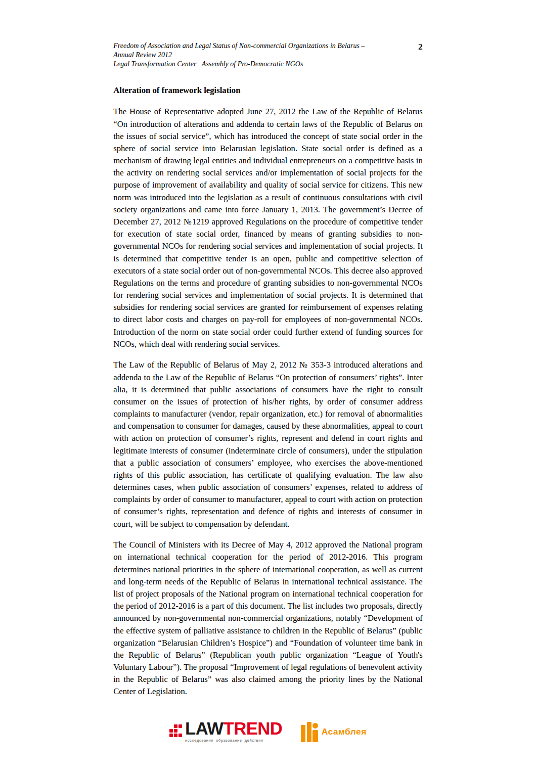Freedom of Association and Legal Status of Non-commercial Organizations in Belarus – Annual Review 2012
Legal Transformation Center Assembly of Pro-Democratic NGOs
2
Alteration of framework legislation
The House of Representative adopted June 27, 2012 the Law of the Republic of Belarus “On introduction of alterations and addenda to certain laws of the Republic of Belarus on the issues of social service”, which has introduced the concept of state social order in the sphere of social service into Belarusian legislation. State social order is defined as a mechanism of drawing legal entities and individual entrepreneurs on a competitive basis in the activity on rendering social services and/or implementation of social projects for the purpose of improvement of availability and quality of social service for citizens. This new norm was introduced into the legislation as a result of continuous consultations with civil society organizations and came into force January 1, 2013. The government’s Decree of December 27, 2012 №1219 approved Regulations on the procedure of competitive tender for execution of state social order, financed by means of granting subsidies to non-governmental NCOs for rendering social services and implementation of social projects. It is determined that competitive tender is an open, public and competitive selection of executors of a state social order out of non-governmental NCOs. This decree also approved Regulations on the terms and procedure of granting subsidies to non-governmental NCOs for rendering social services and implementation of social projects. It is determined that subsidies for rendering social services are granted for reimbursement of expenses relating to direct labor costs and charges on pay-roll for employees of non-governmental NCOs. Introduction of the norm on state social order could further extend of funding sources for NCOs, which deal with rendering social services.
The Law of the Republic of Belarus of May 2, 2012 № 353-3 introduced alterations and addenda to the Law of the Republic of Belarus “On protection of consumers’ rights”. Inter alia, it is determined that public associations of consumers have the right to consult consumer on the issues of protection of his/her rights, by order of consumer address complaints to manufacturer (vendor, repair organization, etc.) for removal of abnormalities and compensation to consumer for damages, caused by these abnormalities, appeal to court with action on protection of consumer’s rights, represent and defend in court rights and legitimate interests of consumer (indeterminate circle of consumers), under the stipulation that a public association of consumers’ employee, who exercises the above-mentioned rights of this public association, has certificate of qualifying evaluation. The law also determines cases, when public association of consumers’ expenses, related to address of complaints by order of consumer to manufacturer, appeal to court with action on protection of consumer’s rights, representation and defence of rights and interests of consumer in court, will be subject to compensation by defendant.
The Council of Ministers with its Decree of May 4, 2012 approved the National program on international technical cooperation for the period of 2012-2016. This program determines national priorities in the sphere of international cooperation, as well as current and long-term needs of the Republic of Belarus in international technical assistance. The list of project proposals of the National program on international technical cooperation for the period of 2012-2016 is a part of this document. The list includes two proposals, directly announced by non-governmental non-commercial organizations, notably “Development of the effective system of palliative assistance to children in the Republic of Belarus” (public organization “Belarusian Children’s Hospice”) and “Foundation of volunteer time bank in the Republic of Belarus” (Republican youth public organization “League of Youth's Voluntary Labour”). The proposal “Improvement of legal regulations of benevolent activity in the Republic of Belarus” was also claimed among the priority lines by the National Center of Legislation.
LAW TREND
исследования образование действия
Асамблея